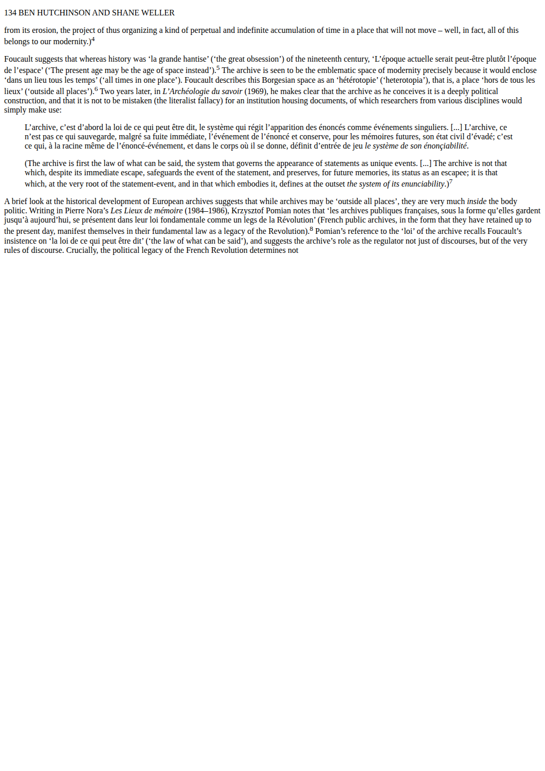134 BEN HUTCHINSON AND SHANE WELLER
from its erosion, the project of thus organizing a kind of perpetual and indefinite accumulation of time in a place that will not move – well, in fact, all of this belongs to our modernity.)4
Foucault suggests that whereas history was ‘la grande hantise’ (‘the great obsession’) of the nineteenth century, ‘L’époque actuelle serait peut-être plutôt l’époque de l’espace’ (‘The present age may be the age of space instead’).5 The archive is seen to be the emblematic space of modernity precisely because it would enclose ‘dans un lieu tous les temps’ (‘all times in one place’). Foucault describes this Borgesian space as an ‘hétérotopie’ (‘heterotopia’), that is, a place ‘hors de tous les lieux’ (‘outside all places’).6 Two years later, in L’Archéologie du savoir (1969), he makes clear that the archive as he conceives it is a deeply political construction, and that it is not to be mistaken (the literalist fallacy) for an institution housing documents, of which researchers from various disciplines would simply make use:
L’archive, c’est d’abord la loi de ce qui peut être dit, le système qui régit l’apparition des énoncés comme événements singuliers. [...] L’archive, ce n’est pas ce qui sauvegarde, malgré sa fuite immédiate, l’événement de l’énoncé et conserve, pour les mémoires futures, son état civil d’évadé; c’est ce qui, à la racine même de l’énoncé-événement, et dans le corps où il se donne, définit d’entrée de jeu le système de son énonçiabilité.
(The archive is first the law of what can be said, the system that governs the appearance of statements as unique events. [...] The archive is not that which, despite its immediate escape, safeguards the event of the statement, and preserves, for future memories, its status as an escapee; it is that which, at the very root of the statement-event, and in that which embodies it, defines at the outset the system of its enunciability.)7
A brief look at the historical development of European archives suggests that while archives may be ‘outside all places’, they are very much inside the body politic. Writing in Pierre Nora’s Les Lieux de mémoire (1984–1986), Krzysztof Pomian notes that ‘les archives publiques françaises, sous la forme qu’elles gardent jusqu’à aujourd’hui, se présentent dans leur loi fondamentale comme un legs de la Révolution’ (French public archives, in the form that they have retained up to the present day, manifest themselves in their fundamental law as a legacy of the Revolution).8 Pomian’s reference to the ‘loi’ of the archive recalls Foucault’s insistence on ‘la loi de ce qui peut être dit’ (‘the law of what can be said’), and suggests the archive’s role as the regulator not just of discourses, but of the very rules of discourse. Crucially, the political legacy of the French Revolution determines not